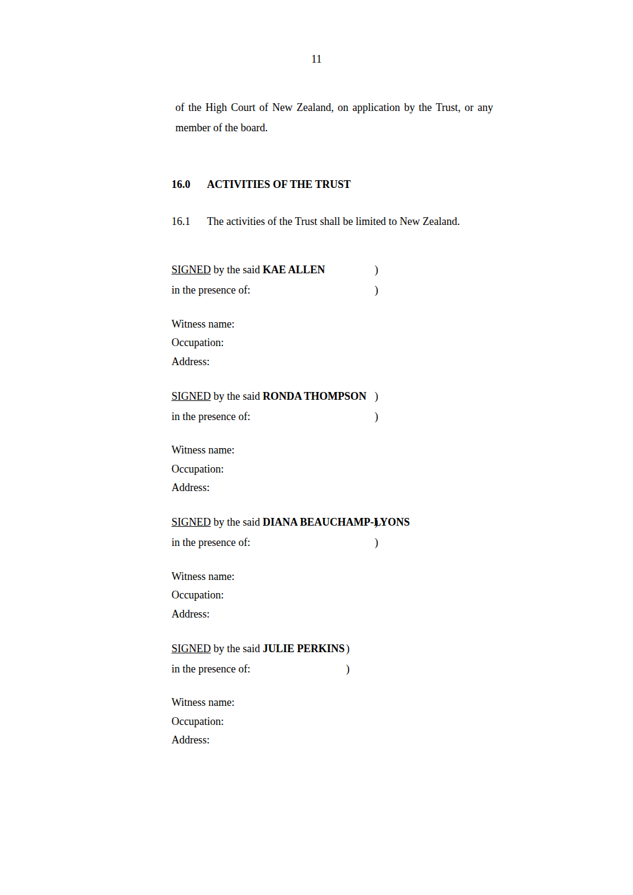11
of the High Court of New Zealand, on application by the Trust, or any member of the board.
16.0 ACTIVITIES OF THE TRUST
16.1 The activities of the Trust shall be limited to New Zealand.
SIGNED by the said KAE ALLEN)
in the presence of:)
Witness name:
Occupation:
Address:
SIGNED by the said RONDA THOMPSON)
in the presence of:)
Witness name:
Occupation:
Address:
SIGNED by the said DIANA BEAUCHAMP-LYONS)
in the presence of:)
Witness name:
Occupation:
Address:
SIGNED by the said JULIE PERKINS)
in the presence of:)
Witness name:
Occupation:
Address: